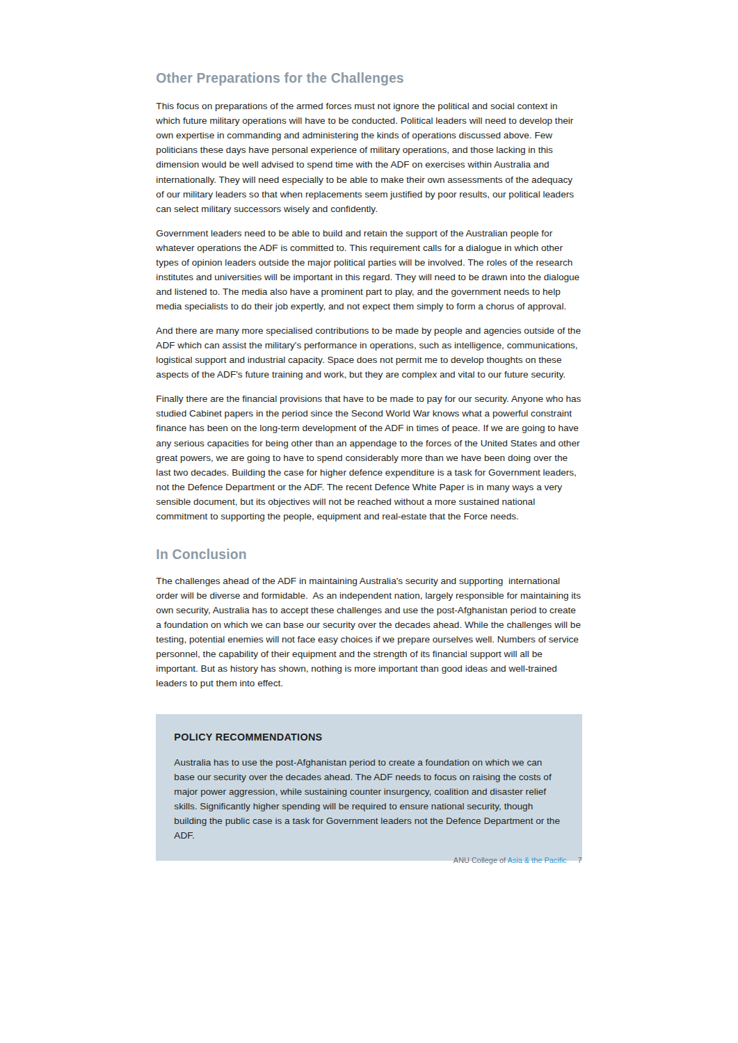Other Preparations for the Challenges
This focus on preparations of the armed forces must not ignore the political and social context in which future military operations will have to be conducted. Political leaders will need to develop their own expertise in commanding and administering the kinds of operations discussed above. Few politicians these days have personal experience of military operations, and those lacking in this dimension would be well advised to spend time with the ADF on exercises within Australia and internationally. They will need especially to be able to make their own assessments of the adequacy of our military leaders so that when replacements seem justified by poor results, our political leaders can select military successors wisely and confidently.
Government leaders need to be able to build and retain the support of the Australian people for whatever operations the ADF is committed to. This requirement calls for a dialogue in which other types of opinion leaders outside the major political parties will be involved. The roles of the research institutes and universities will be important in this regard. They will need to be drawn into the dialogue and listened to. The media also have a prominent part to play, and the government needs to help media specialists to do their job expertly, and not expect them simply to form a chorus of approval.
And there are many more specialised contributions to be made by people and agencies outside of the ADF which can assist the military's performance in operations, such as intelligence, communications, logistical support and industrial capacity. Space does not permit me to develop thoughts on these aspects of the ADF's future training and work, but they are complex and vital to our future security.
Finally there are the financial provisions that have to be made to pay for our security. Anyone who has studied Cabinet papers in the period since the Second World War knows what a powerful constraint finance has been on the long-term development of the ADF in times of peace. If we are going to have any serious capacities for being other than an appendage to the forces of the United States and other great powers, we are going to have to spend considerably more than we have been doing over the last two decades. Building the case for higher defence expenditure is a task for Government leaders, not the Defence Department or the ADF. The recent Defence White Paper is in many ways a very sensible document, but its objectives will not be reached without a more sustained national commitment to supporting the people, equipment and real-estate that the Force needs.
In Conclusion
The challenges ahead of the ADF in maintaining Australia's security and supporting international order will be diverse and formidable. As an independent nation, largely responsible for maintaining its own security, Australia has to accept these challenges and use the post-Afghanistan period to create a foundation on which we can base our security over the decades ahead. While the challenges will be testing, potential enemies will not face easy choices if we prepare ourselves well. Numbers of service personnel, the capability of their equipment and the strength of its financial support will all be important. But as history has shown, nothing is more important than good ideas and well-trained leaders to put them into effect.
POLICY RECOMMENDATIONS
Australia has to use the post-Afghanistan period to create a foundation on which we can base our security over the decades ahead. The ADF needs to focus on raising the costs of major power aggression, while sustaining counter insurgency, coalition and disaster relief skills. Significantly higher spending will be required to ensure national security, though building the public case is a task for Government leaders not the Defence Department or the ADF.
ANU College of Asia & the Pacific 7